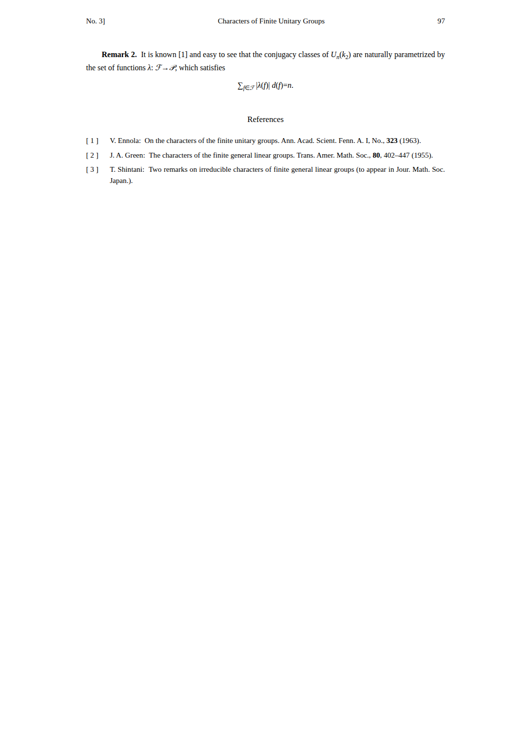No. 3] Characters of Finite Unitary Groups 97
Remark 2. It is known [1] and easy to see that the conjugacy classes of Un(k2) are naturally parametrized by the set of functions λ: ℱ→𝒫, which satisfies
∑f∈ℱ |λ(f)| d(f)=n.
References
[ 1 ] V. Ennola: On the characters of the finite unitary groups. Ann. Acad. Scient. Fenn. A. I, No., 323 (1963).
[ 2 ] J. A. Green: The characters of the finite general linear groups. Trans. Amer. Math. Soc., 80, 402–447 (1955).
[ 3 ] T. Shintani: Two remarks on irreducible characters of finite general linear groups (to appear in Jour. Math. Soc. Japan.).